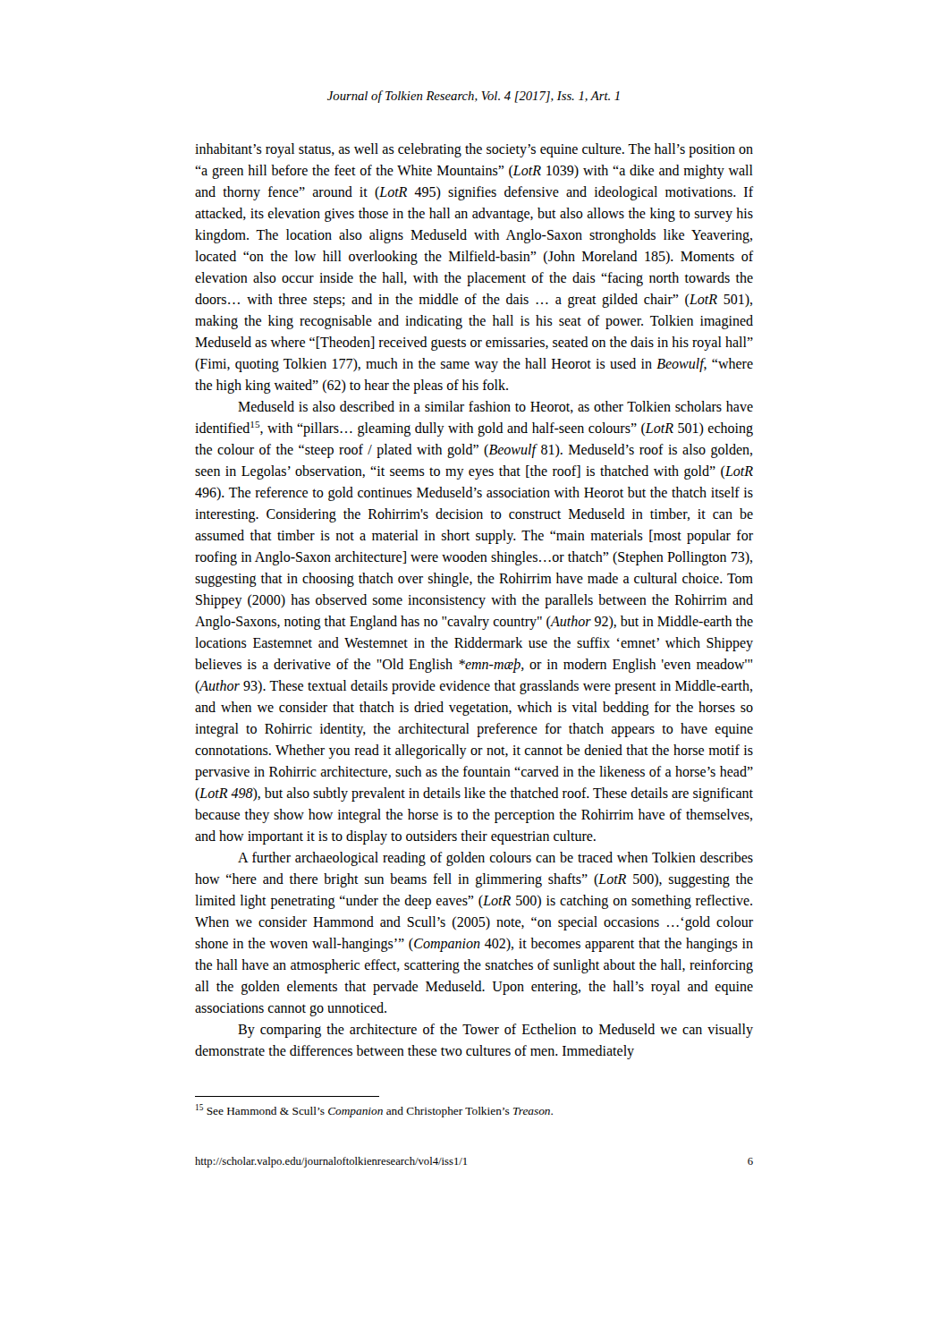Journal of Tolkien Research, Vol. 4 [2017], Iss. 1, Art. 1
inhabitant’s royal status, as well as celebrating the society’s equine culture. The hall’s position on “a green hill before the feet of the White Mountains” (LotR 1039) with “a dike and mighty wall and thorny fence” around it (LotR 495) signifies defensive and ideological motivations. If attacked, its elevation gives those in the hall an advantage, but also allows the king to survey his kingdom. The location also aligns Meduseld with Anglo-Saxon strongholds like Yeavering, located “on the low hill overlooking the Milfield-basin” (John Moreland 185). Moments of elevation also occur inside the hall, with the placement of the dais “facing north towards the doors… with three steps; and in the middle of the dais … a great gilded chair” (LotR 501), making the king recognisable and indicating the hall is his seat of power. Tolkien imagined Meduseld as where “[Theoden] received guests or emissaries, seated on the dais in his royal hall” (Fimi, quoting Tolkien 177), much in the same way the hall Heorot is used in Beowulf, “where the high king waited” (62) to hear the pleas of his folk.
Meduseld is also described in a similar fashion to Heorot, as other Tolkien scholars have identified15, with “pillars… gleaming dully with gold and half-seen colours” (LotR 501) echoing the colour of the “steep roof / plated with gold” (Beowulf 81). Meduseld’s roof is also golden, seen in Legolas’ observation, “it seems to my eyes that [the roof] is thatched with gold” (LotR 496). The reference to gold continues Meduseld’s association with Heorot but the thatch itself is interesting. Considering the Rohirrim's decision to construct Meduseld in timber, it can be assumed that timber is not a material in short supply. The “main materials [most popular for roofing in Anglo-Saxon architecture] were wooden shingles…or thatch” (Stephen Pollington 73), suggesting that in choosing thatch over shingle, the Rohirrim have made a cultural choice. Tom Shippey (2000) has observed some inconsistency with the parallels between the Rohirrim and Anglo-Saxons, noting that England has no "cavalry country" (Author 92), but in Middle-earth the locations Eastemnet and Westemnet in the Riddermark use the suffix ‘emnet’ which Shippey believes is a derivative of the "Old English *emn-mæþ, or in modern English 'even meadow'" (Author 93). These textual details provide evidence that grasslands were present in Middle-earth, and when we consider that thatch is dried vegetation, which is vital bedding for the horses so integral to Rohirric identity, the architectural preference for thatch appears to have equine connotations. Whether you read it allegorically or not, it cannot be denied that the horse motif is pervasive in Rohirric architecture, such as the fountain “carved in the likeness of a horse’s head” (LotR 498), but also subtly prevalent in details like the thatched roof. These details are significant because they show how integral the horse is to the perception the Rohirrim have of themselves, and how important it is to display to outsiders their equestrian culture.
A further archaeological reading of golden colours can be traced when Tolkien describes how “here and there bright sun beams fell in glimmering shafts” (LotR 500), suggesting the limited light penetrating “under the deep eaves” (LotR 500) is catching on something reflective. When we consider Hammond and Scull’s (2005) note, “on special occasions …‘gold colour shone in the woven wall-hangings’” (Companion 402), it becomes apparent that the hangings in the hall have an atmospheric effect, scattering the snatches of sunlight about the hall, reinforcing all the golden elements that pervade Meduseld. Upon entering, the hall’s royal and equine associations cannot go unnoticed.
By comparing the architecture of the Tower of Ecthelion to Meduseld we can visually demonstrate the differences between these two cultures of men. Immediately
15 See Hammond & Scull’s Companion and Christopher Tolkien’s Treason.
http://scholar.valpo.edu/journaloftolkienresearch/vol4/iss1/1 6